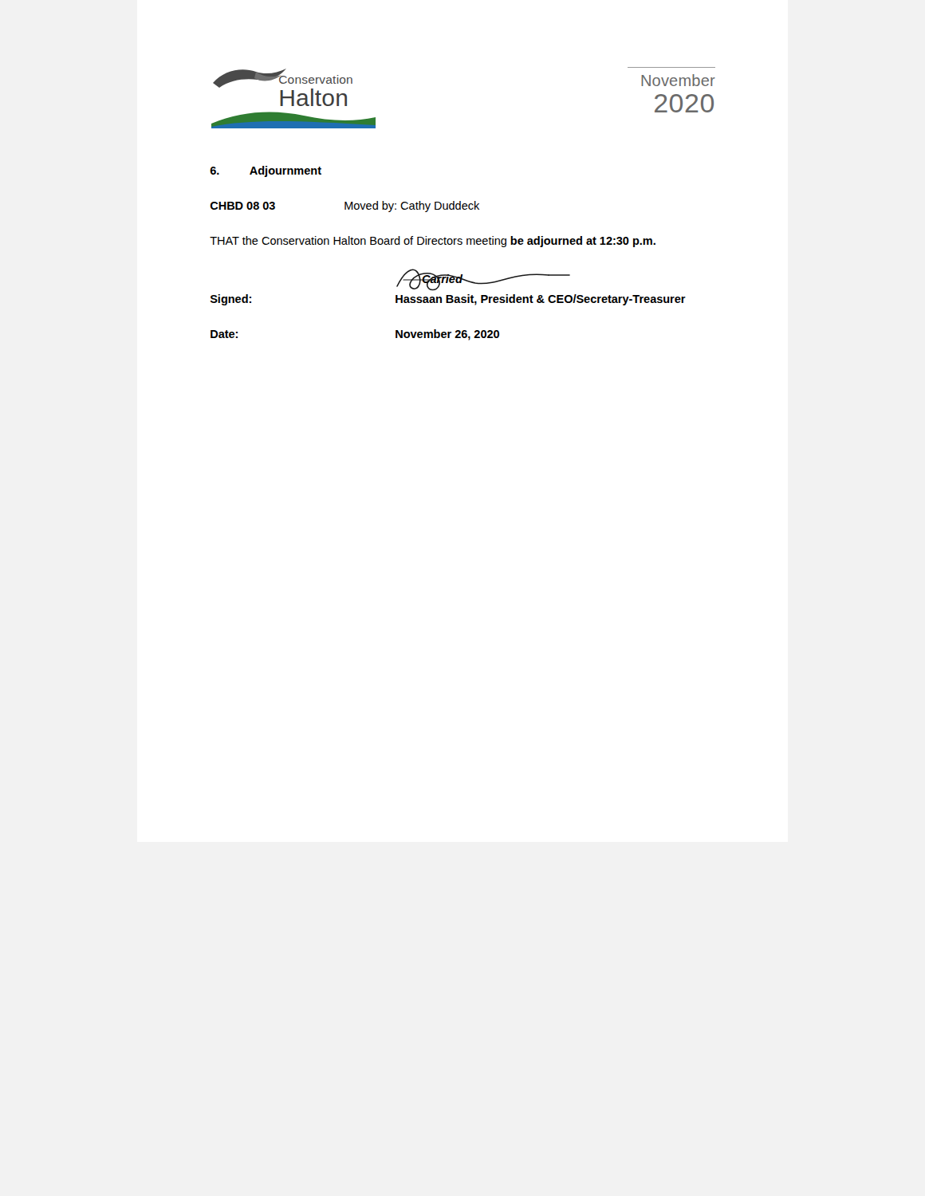Conservation Halton
November
2020
6. Adjournment
CHBD 08 03 Moved by: Cathy Duddeck
THAT the Conservation Halton Board of Directors meeting be adjourned at 12:30 p.m.
Carried
Signed:
Hassaan Basit, President & CEO/Secretary-Treasurer
Date:
November 26, 2020